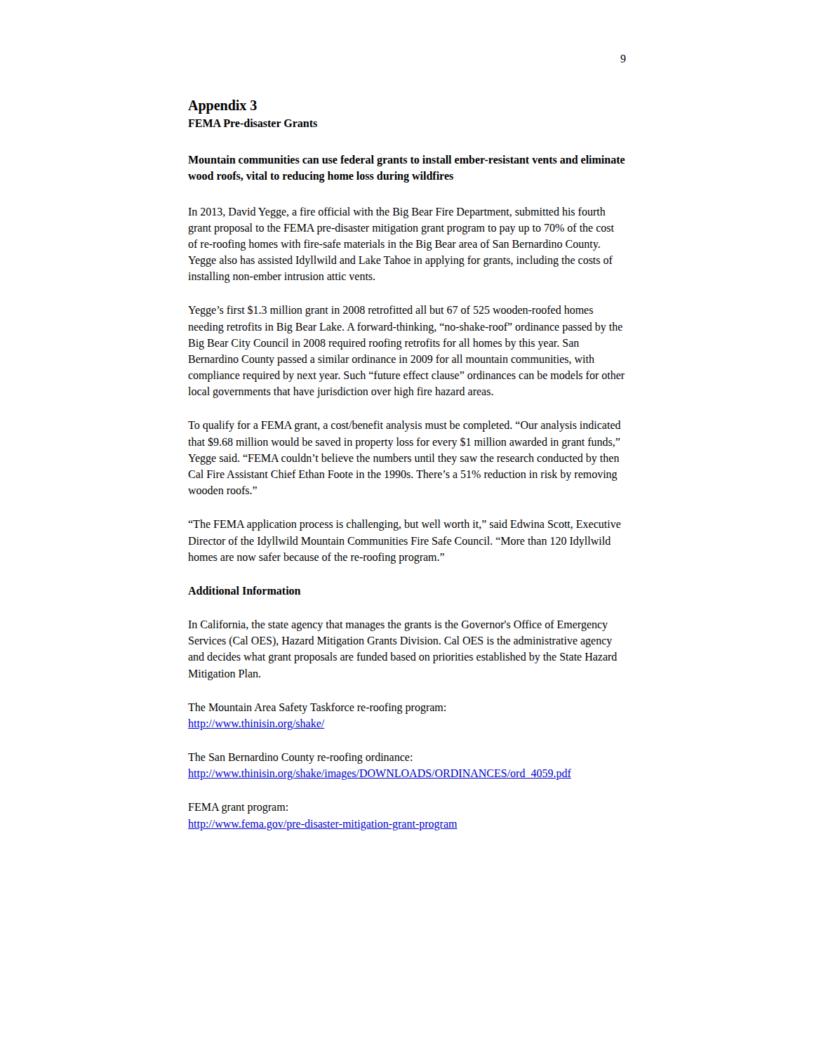9
Appendix 3
FEMA Pre-disaster Grants
Mountain communities can use federal grants to install ember-resistant vents and eliminate wood roofs, vital to reducing home loss during wildfires
In 2013, David Yegge, a fire official with the Big Bear Fire Department, submitted his fourth grant proposal to the FEMA pre-disaster mitigation grant program to pay up to 70% of the cost of re-roofing homes with fire-safe materials in the Big Bear area of San Bernardino County. Yegge also has assisted Idyllwild and Lake Tahoe in applying for grants, including the costs of installing non-ember intrusion attic vents.
Yegge’s first $1.3 million grant in 2008 retrofitted all but 67 of 525 wooden-roofed homes needing retrofits in Big Bear Lake. A forward-thinking, “no-shake-roof” ordinance passed by the Big Bear City Council in 2008 required roofing retrofits for all homes by this year. San Bernardino County passed a similar ordinance in 2009 for all mountain communities, with compliance required by next year. Such “future effect clause” ordinances can be models for other local governments that have jurisdiction over high fire hazard areas.
To qualify for a FEMA grant, a cost/benefit analysis must be completed. “Our analysis indicated that $9.68 million would be saved in property loss for every $1 million awarded in grant funds,” Yegge said. “FEMA couldn’t believe the numbers until they saw the research conducted by then Cal Fire Assistant Chief Ethan Foote in the 1990s. There’s a 51% reduction in risk by removing wooden roofs.”
“The FEMA application process is challenging, but well worth it,” said Edwina Scott, Executive Director of the Idyllwild Mountain Communities Fire Safe Council. “More than 120 Idyllwild homes are now safer because of the re-roofing program.”
Additional Information
In California, the state agency that manages the grants is the Governor's Office of Emergency Services (Cal OES), Hazard Mitigation Grants Division. Cal OES is the administrative agency and decides what grant proposals are funded based on priorities established by the State Hazard Mitigation Plan.
The Mountain Area Safety Taskforce re-roofing program: http://www.thinisin.org/shake/
The San Bernardino County re-roofing ordinance: http://www.thinisin.org/shake/images/DOWNLOADS/ORDINANCES/ord_4059.pdf
FEMA grant program: http://www.fema.gov/pre-disaster-mitigation-grant-program